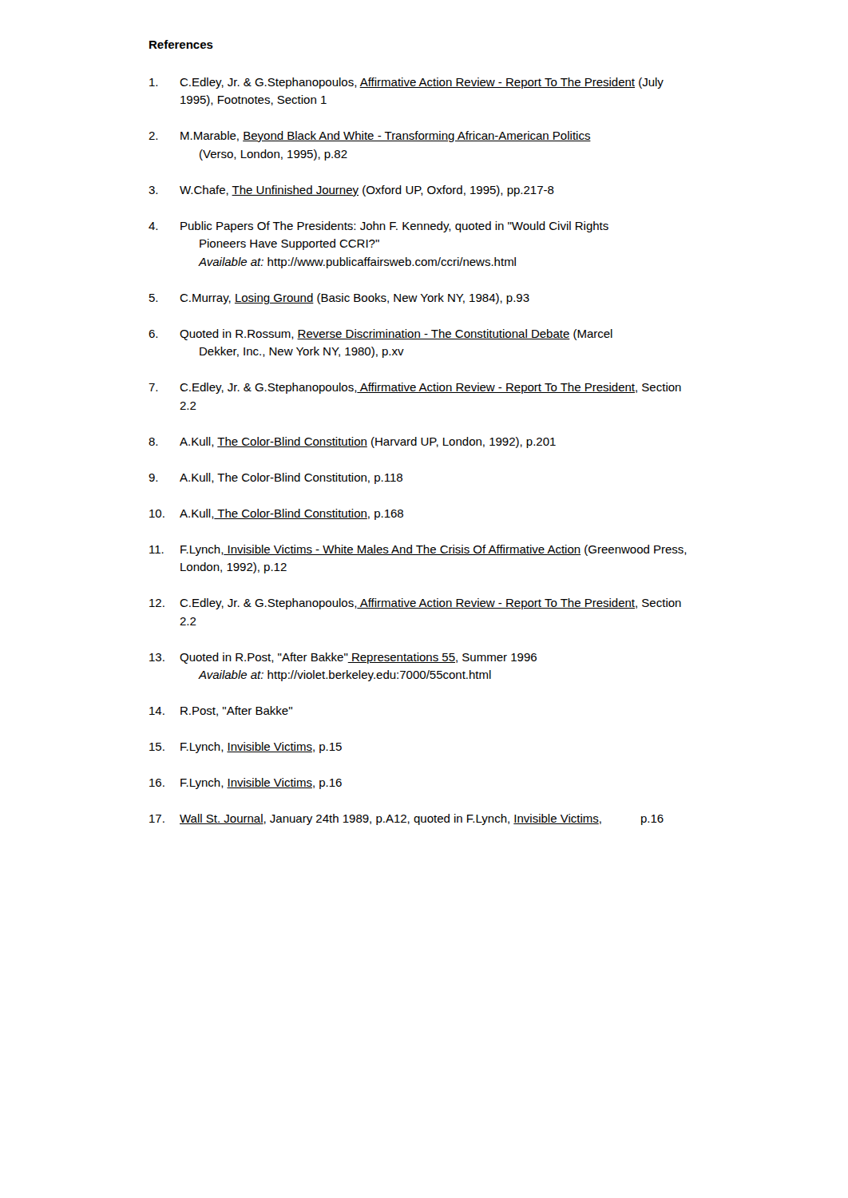References
C.Edley, Jr. & G.Stephanopoulos, Affirmative Action Review - Report To The President (July 1995), Footnotes, Section 1
M.Marable, Beyond Black And White - Transforming African-American Politics (Verso, London, 1995), p.82
W.Chafe, The Unfinished Journey (Oxford UP, Oxford, 1995), pp.217-8
Public Papers Of The Presidents: John F. Kennedy, quoted in "Would Civil Rights Pioneers Have Supported CCRI?" Available at: http://www.publicaffairsweb.com/ccri/news.html
C.Murray, Losing Ground (Basic Books, New York NY, 1984), p.93
Quoted in R.Rossum, Reverse Discrimination - The Constitutional Debate (Marcel Dekker, Inc., New York NY, 1980), p.xv
C.Edley, Jr. & G.Stephanopoulos, Affirmative Action Review - Report To The President, Section 2.2
A.Kull, The Color-Blind Constitution (Harvard UP, London, 1992), p.201
A.Kull, The Color-Blind Constitution, p.118
A.Kull, The Color-Blind Constitution, p.168
F.Lynch, Invisible Victims - White Males And The Crisis Of Affirmative Action (Greenwood Press, London, 1992), p.12
C.Edley, Jr. & G.Stephanopoulos, Affirmative Action Review - Report To The President, Section 2.2
Quoted in R.Post, "After Bakke" Representations 55, Summer 1996 Available at: http://violet.berkeley.edu:7000/55cont.html
R.Post, "After Bakke"
F.Lynch, Invisible Victims, p.15
F.Lynch, Invisible Victims, p.16
Wall St. Journal, January 24th 1989, p.A12, quoted in F.Lynch, Invisible Victims, p.16